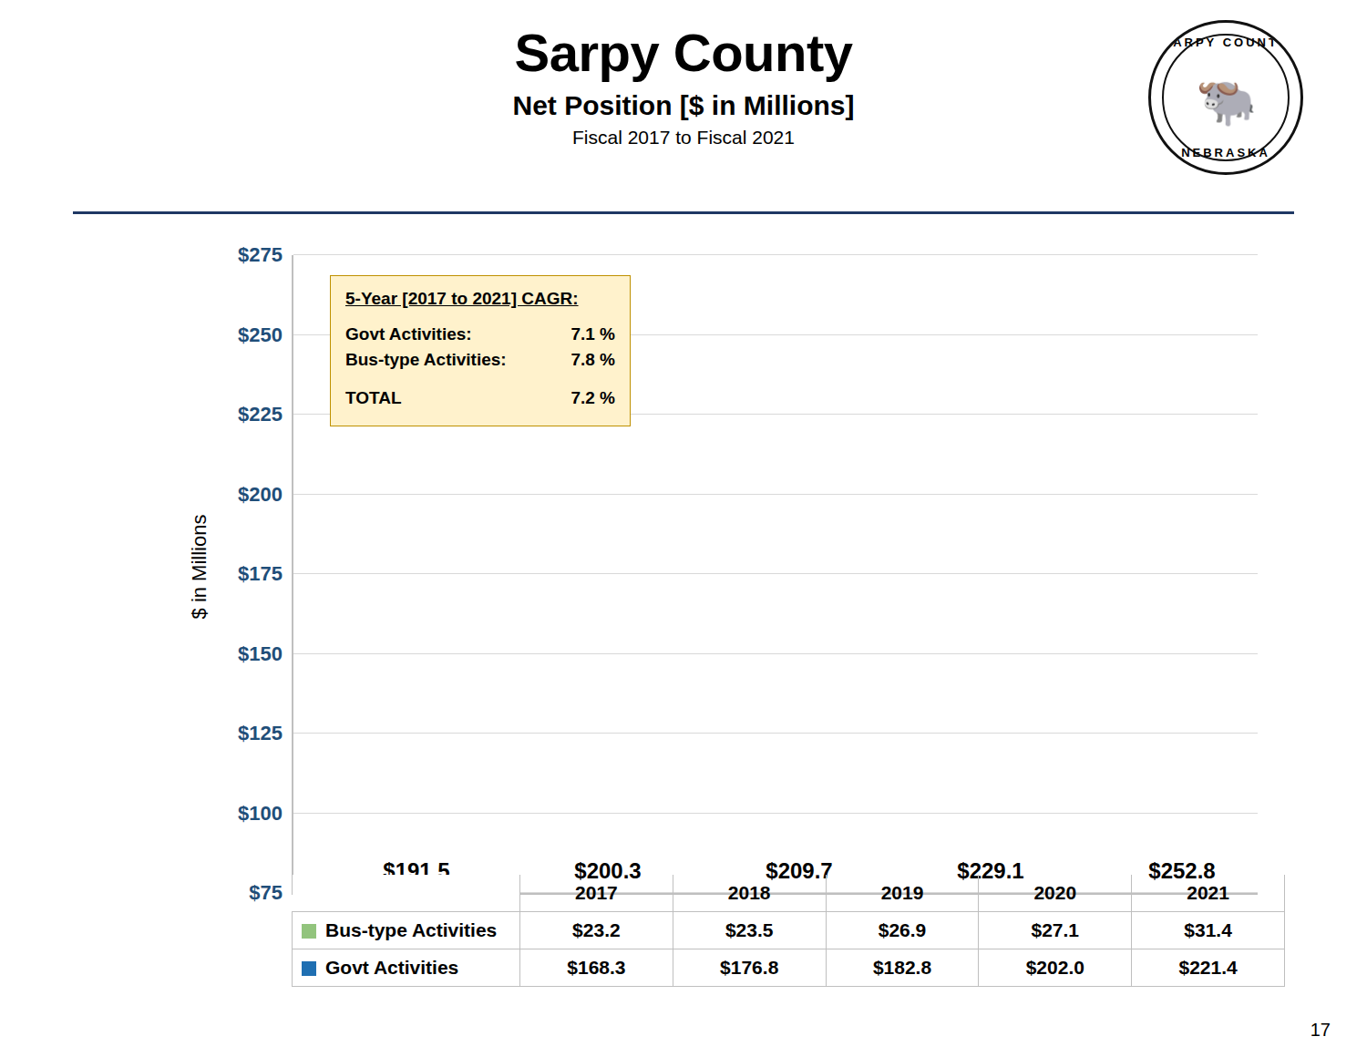Sarpy County
Net Position [$ in Millions]
Fiscal 2017 to Fiscal 2021
SARPY COUNTY
🐃
NEBRASKA
$ in Millions
$275
$250
$225
$200
$175
$150
$125
$100
$75
5-Year [2017 to 2021] CAGR:
| Govt Activities: | 7.1 % |
| Bus-type Activities: | 7.8 % |
| TOTAL | 7.2 % |
$191.5
$200.3
$209.7
$229.1
$252.8
| | 2017 | 2018 | 2019 | 2020 | 2021 |
| --- | --- | --- | --- | --- | --- |
| Bus-type Activities | $23.2 | $23.5 | $26.9 | $27.1 | $31.4 |
| Govt Activities | $168.3 | $176.8 | $182.8 | $202.0 | $221.4 |
17